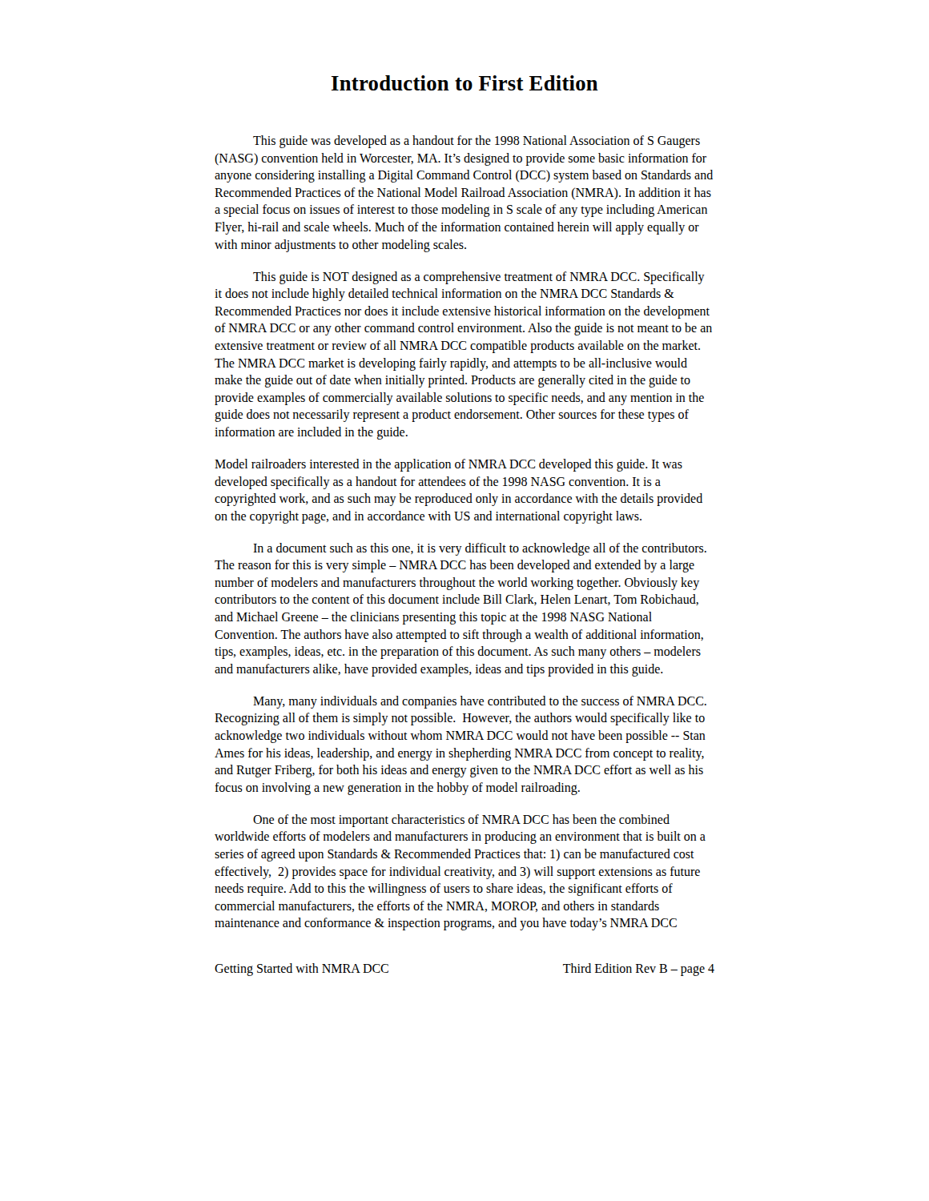Introduction to First Edition
This guide was developed as a handout for the 1998 National Association of S Gaugers (NASG) convention held in Worcester, MA. It’s designed to provide some basic information for anyone considering installing a Digital Command Control (DCC) system based on Standards and Recommended Practices of the National Model Railroad Association (NMRA). In addition it has a special focus on issues of interest to those modeling in S scale of any type including American Flyer, hi-rail and scale wheels. Much of the information contained herein will apply equally or with minor adjustments to other modeling scales.
This guide is NOT designed as a comprehensive treatment of NMRA DCC. Specifically it does not include highly detailed technical information on the NMRA DCC Standards & Recommended Practices nor does it include extensive historical information on the development of NMRA DCC or any other command control environment. Also the guide is not meant to be an extensive treatment or review of all NMRA DCC compatible products available on the market. The NMRA DCC market is developing fairly rapidly, and attempts to be all-inclusive would make the guide out of date when initially printed. Products are generally cited in the guide to provide examples of commercially available solutions to specific needs, and any mention in the guide does not necessarily represent a product endorsement. Other sources for these types of information are included in the guide.
Model railroaders interested in the application of NMRA DCC developed this guide. It was developed specifically as a handout for attendees of the 1998 NASG convention. It is a copyrighted work, and as such may be reproduced only in accordance with the details provided on the copyright page, and in accordance with US and international copyright laws.
In a document such as this one, it is very difficult to acknowledge all of the contributors. The reason for this is very simple – NMRA DCC has been developed and extended by a large number of modelers and manufacturers throughout the world working together. Obviously key contributors to the content of this document include Bill Clark, Helen Lenart, Tom Robichaud, and Michael Greene – the clinicians presenting this topic at the 1998 NASG National Convention. The authors have also attempted to sift through a wealth of additional information, tips, examples, ideas, etc. in the preparation of this document. As such many others – modelers and manufacturers alike, have provided examples, ideas and tips provided in this guide.
Many, many individuals and companies have contributed to the success of NMRA DCC. Recognizing all of them is simply not possible. However, the authors would specifically like to acknowledge two individuals without whom NMRA DCC would not have been possible -- Stan Ames for his ideas, leadership, and energy in shepherding NMRA DCC from concept to reality, and Rutger Friberg, for both his ideas and energy given to the NMRA DCC effort as well as his focus on involving a new generation in the hobby of model railroading.
One of the most important characteristics of NMRA DCC has been the combined worldwide efforts of modelers and manufacturers in producing an environment that is built on a series of agreed upon Standards & Recommended Practices that: 1) can be manufactured cost effectively, 2) provides space for individual creativity, and 3) will support extensions as future needs require. Add to this the willingness of users to share ideas, the significant efforts of commercial manufacturers, the efforts of the NMRA, MOROP, and others in standards maintenance and conformance & inspection programs, and you have today’s NMRA DCC
Getting Started with NMRA DCC
Third Edition Rev B – page 4